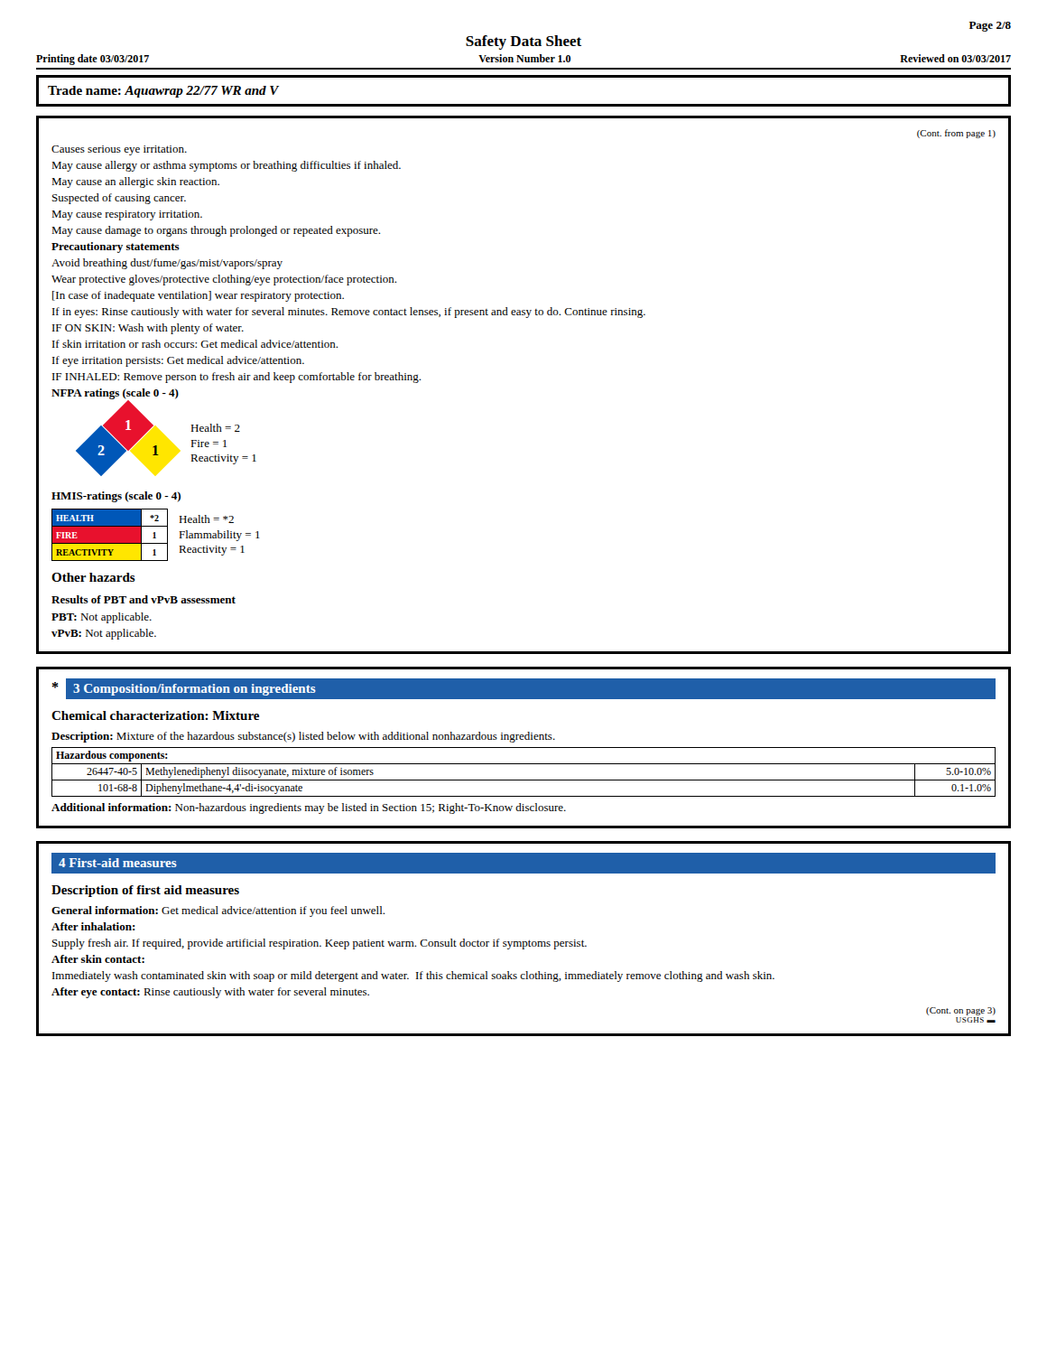Page 2/8
Safety Data Sheet
Printing date 03/03/2017
Version Number 1.0
Reviewed on 03/03/2017
Trade name: Aquawrap 22/77 WR and V
(Cont. from page 1)
Causes serious eye irritation.
May cause allergy or asthma symptoms or breathing difficulties if inhaled.
May cause an allergic skin reaction.
Suspected of causing cancer.
May cause respiratory irritation.
May cause damage to organs through prolonged or repeated exposure.
Precautionary statements
Avoid breathing dust/fume/gas/mist/vapors/spray
Wear protective gloves/protective clothing/eye protection/face protection.
[In case of inadequate ventilation] wear respiratory protection.
If in eyes: Rinse cautiously with water for several minutes. Remove contact lenses, if present and easy to do. Continue rinsing.
IF ON SKIN: Wash with plenty of water.
If skin irritation or rash occurs: Get medical advice/attention.
If eye irritation persists: Get medical advice/attention.
IF INHALED: Remove person to fresh air and keep comfortable for breathing.
NFPA ratings (scale 0 - 4)
1
2
1
Health = 2
Fire = 1
Reactivity = 1
HMIS-ratings (scale 0 - 4)
| HEALTH | *2 |
| FIRE | 1 |
| REACTIVITY | 1 |
Health = *2
Flammability = 1
Reactivity = 1
Other hazards
Results of PBT and vPvB assessment
PBT: Not applicable.
vPvB: Not applicable.
*
3 Composition/information on ingredients
Chemical characterization: Mixture
Description: Mixture of the hazardous substance(s) listed below with additional nonhazardous ingredients.
| Hazardous components: |
| 26447-40-5 | Methylenediphenyl diisocyanate, mixture of isomers | 5.0-10.0% |
| 101-68-8 | Diphenylmethane-4,4'-di-isocyanate | 0.1-1.0% |
Additional information: Non-hazardous ingredients may be listed in Section 15; Right-To-Know disclosure.
4 First-aid measures
Description of first aid measures
General information: Get medical advice/attention if you feel unwell.
After inhalation:
Supply fresh air. If required, provide artificial respiration. Keep patient warm. Consult doctor if symptoms persist.
After skin contact:
Immediately wash contaminated skin with soap or mild detergent and water. If this chemical soaks clothing, immediately remove clothing and wash skin.
After eye contact: Rinse cautiously with water for several minutes.
(Cont. on page 3)
USGHS